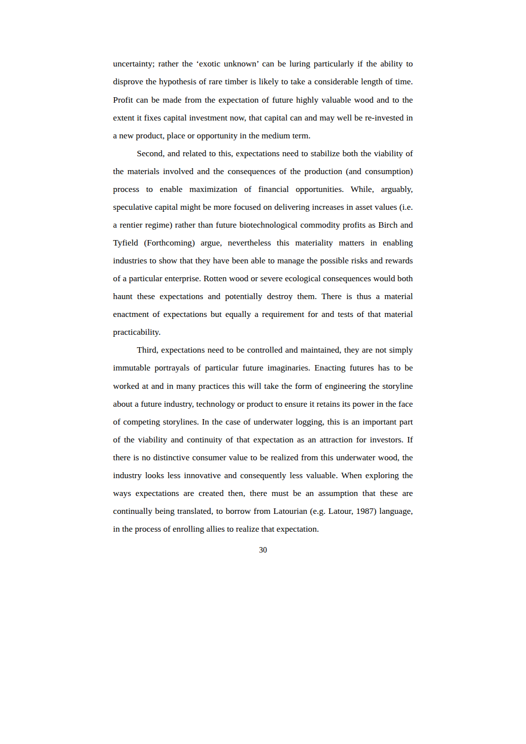uncertainty; rather the ‘exotic unknown’ can be luring particularly if the ability to disprove the hypothesis of rare timber is likely to take a considerable length of time. Profit can be made from the expectation of future highly valuable wood and to the extent it fixes capital investment now, that capital can and may well be re-invested in a new product, place or opportunity in the medium term.
Second, and related to this, expectations need to stabilize both the viability of the materials involved and the consequences of the production (and consumption) process to enable maximization of financial opportunities. While, arguably, speculative capital might be more focused on delivering increases in asset values (i.e. a rentier regime) rather than future biotechnological commodity profits as Birch and Tyfield (Forthcoming) argue, nevertheless this materiality matters in enabling industries to show that they have been able to manage the possible risks and rewards of a particular enterprise. Rotten wood or severe ecological consequences would both haunt these expectations and potentially destroy them. There is thus a material enactment of expectations but equally a requirement for and tests of that material practicability.
Third, expectations need to be controlled and maintained, they are not simply immutable portrayals of particular future imaginaries. Enacting futures has to be worked at and in many practices this will take the form of engineering the storyline about a future industry, technology or product to ensure it retains its power in the face of competing storylines. In the case of underwater logging, this is an important part of the viability and continuity of that expectation as an attraction for investors. If there is no distinctive consumer value to be realized from this underwater wood, the industry looks less innovative and consequently less valuable. When exploring the ways expectations are created then, there must be an assumption that these are continually being translated, to borrow from Latourian (e.g. Latour, 1987) language, in the process of enrolling allies to realize that expectation.
30